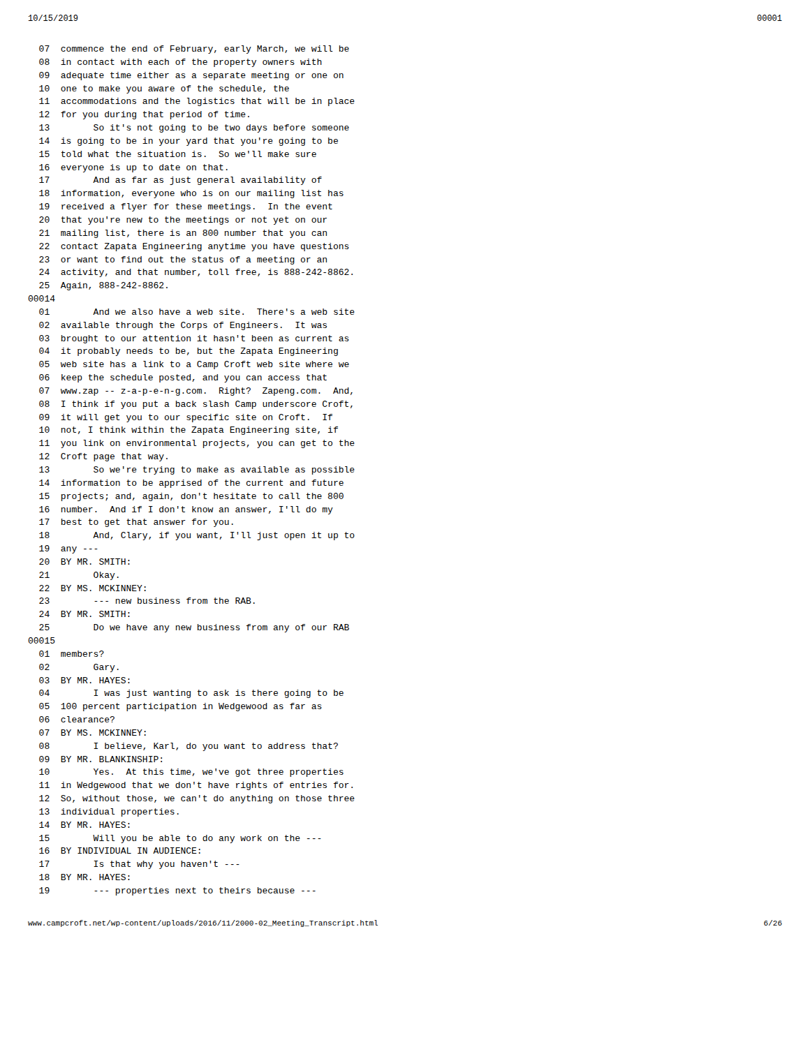10/15/2019 00001
  07  commence the end of February, early March, we will be
  08  in contact with each of the property owners with
  09  adequate time either as a separate meeting or one on
  10  one to make you aware of the schedule, the
  11  accommodations and the logistics that will be in place
  12  for you during that period of time.
  13        So it's not going to be two days before someone
  14  is going to be in your yard that you're going to be
  15  told what the situation is.  So we'll make sure
  16  everyone is up to date on that.
  17        And as far as just general availability of
  18  information, everyone who is on our mailing list has
  19  received a flyer for these meetings.  In the event
  20  that you're new to the meetings or not yet on our
  21  mailing list, there is an 800 number that you can
  22  contact Zapata Engineering anytime you have questions
  23  or want to find out the status of a meeting or an
  24  activity, and that number, toll free, is 888-242-8862.
  25  Again, 888-242-8862.
00014
  01        And we also have a web site.  There's a web site
  02  available through the Corps of Engineers.  It was
  03  brought to our attention it hasn't been as current as
  04  it probably needs to be, but the Zapata Engineering
  05  web site has a link to a Camp Croft web site where we
  06  keep the schedule posted, and you can access that
  07  www.zap -- z-a-p-e-n-g.com.  Right?  Zapeng.com.  And,
  08  I think if you put a back slash Camp underscore Croft,
  09  it will get you to our specific site on Croft.  If
  10  not, I think within the Zapata Engineering site, if
  11  you link on environmental projects, you can get to the
  12  Croft page that way.
  13        So we're trying to make as available as possible
  14  information to be apprised of the current and future
  15  projects; and, again, don't hesitate to call the 800
  16  number.  And if I don't know an answer, I'll do my
  17  best to get that answer for you.
  18        And, Clary, if you want, I'll just open it up to
  19  any ---
  20  BY MR. SMITH:
  21        Okay.
  22  BY MS. MCKINNEY:
  23        --- new business from the RAB.
  24  BY MR. SMITH:
  25        Do we have any new business from any of our RAB
00015
  01  members?
  02        Gary.
  03  BY MR. HAYES:
  04        I was just wanting to ask is there going to be
  05  100 percent participation in Wedgewood as far as
  06  clearance?
  07  BY MS. MCKINNEY:
  08        I believe, Karl, do you want to address that?
  09  BY MR. BLANKINSHIP:
  10        Yes.  At this time, we've got three properties
  11  in Wedgewood that we don't have rights of entries for.
  12  So, without those, we can't do anything on those three
  13  individual properties.
  14  BY MR. HAYES:
  15        Will you be able to do any work on the ---
  16  BY INDIVIDUAL IN AUDIENCE:
  17        Is that why you haven't ---
  18  BY MR. HAYES:
  19        --- properties next to theirs because ---
www.campcroft.net/wp-content/uploads/2016/11/2000-02_Meeting_Transcript.html 6/26